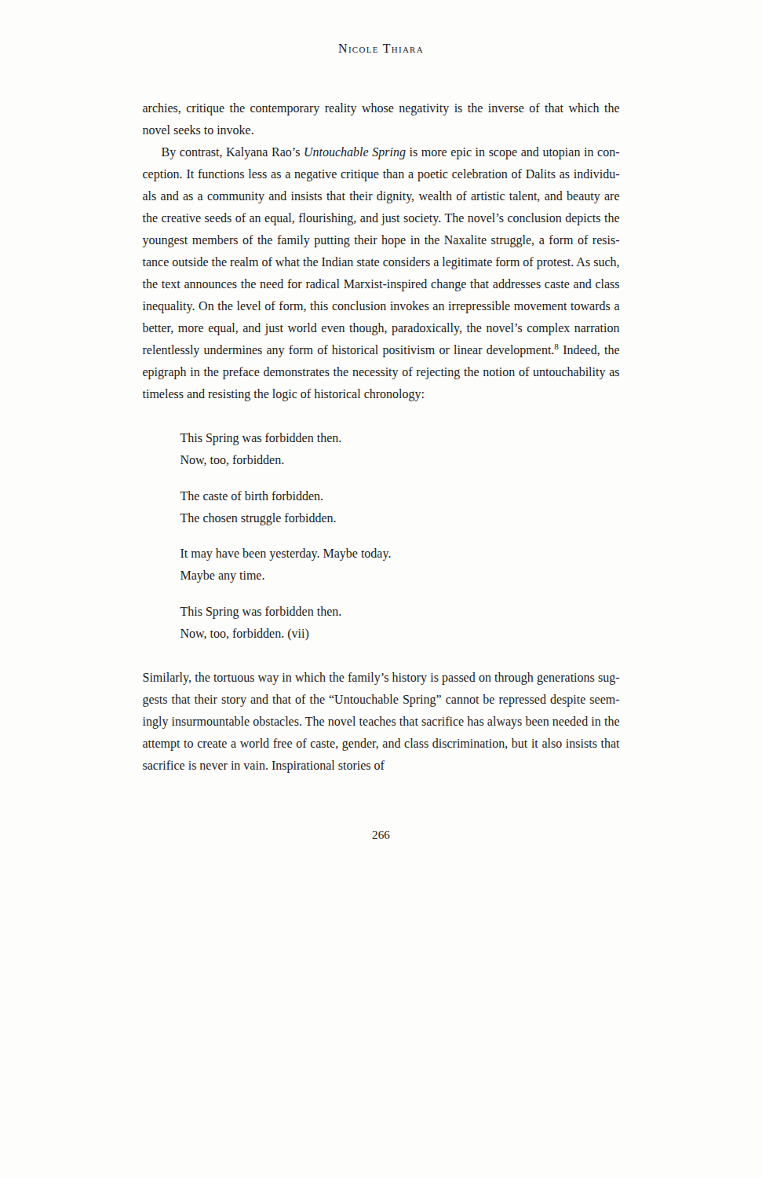Nicole Thiara
archies, critique the contemporary reality whose negativity is the inverse of that which the novel seeks to invoke.
By contrast, Kalyana Rao’s Untouchable Spring is more epic in scope and utopian in conception. It functions less as a negative critique than a poetic celebration of Dalits as individuals and as a community and insists that their dignity, wealth of artistic talent, and beauty are the creative seeds of an equal, flourishing, and just society. The novel’s conclusion depicts the youngest members of the family putting their hope in the Naxalite struggle, a form of resistance outside the realm of what the Indian state considers a legitimate form of protest. As such, the text announces the need for radical Marxist-inspired change that addresses caste and class inequality. On the level of form, this conclusion invokes an irrepressible movement towards a better, more equal, and just world even though, paradoxically, the novel’s complex narration relentlessly undermines any form of historical positivism or linear development.8 Indeed, the epigraph in the preface demonstrates the necessity of rejecting the notion of untouchability as timeless and resisting the logic of historical chronology:
This Spring was forbidden then.
Now, too, forbidden.
The caste of birth forbidden.
The chosen struggle forbidden.
It may have been yesterday. Maybe today.
Maybe any time.
This Spring was forbidden then.
Now, too, forbidden. (vii)
Similarly, the tortuous way in which the family’s history is passed on through generations suggests that their story and that of the “Untouchable Spring” cannot be repressed despite seemingly insurmountable obstacles. The novel teaches that sacrifice has always been needed in the attempt to create a world free of caste, gender, and class discrimination, but it also insists that sacrifice is never in vain. Inspirational stories of
266